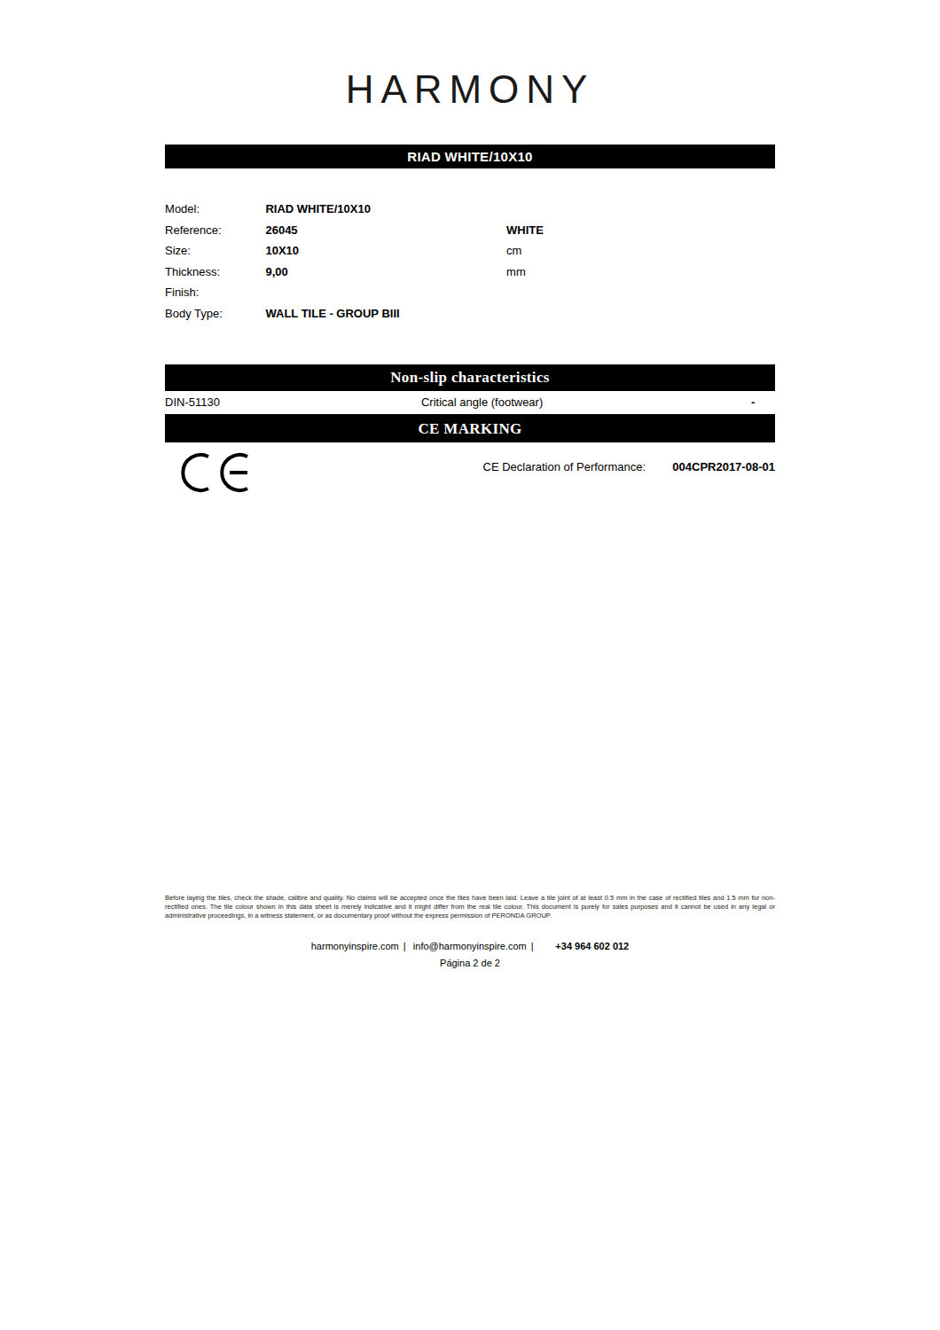HARMONY
RIAD WHITE/10X10
| Model: | RIAD WHITE/10X10 |
| Reference: | 26045 | WHITE | |
| Size: | 10X10 | cm | |
| Thickness: | 9,00 | mm | |
| Finish: | | | |
| Body Type: | WALL TILE - GROUP BIII |
Non-slip characteristics
DIN-51130
Critical angle (footwear)
-
CE MARKING
CE Declaration of Performance:004CPR2017-08-01
Before laying the tiles, check the shade, calibre and quality. No claims will be accepted once the tiles have been laid. Leave a tile joint of at least 0.5 mm in the case of rectified tiles and 1.5 mm for non-rectified ones. The tile colour shown in this data sheet is merely indicative and it might differ from the real tile colour. This document is purely for sales purposes and it cannot be used in any legal or administrative proceedings, in a witness statement, or as documentary proof without the express permission of PERONDA GROUP.
harmonyinspire.com | info@harmonyinspire.com |+34 964 602 012
Página 2 de 2